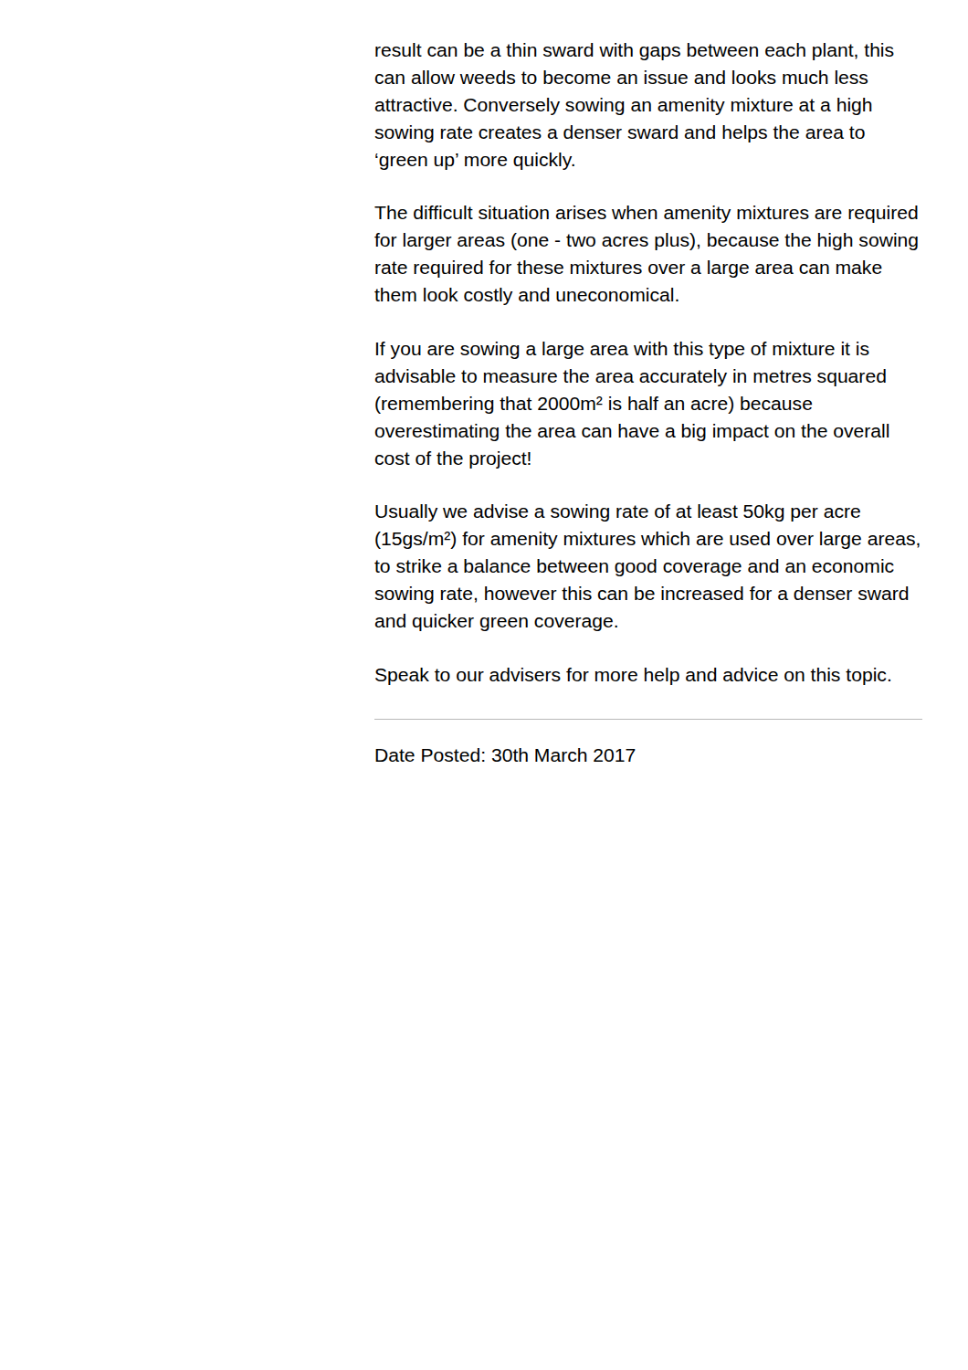result can be a thin sward with gaps between each plant, this can allow weeds to become an issue and looks much less attractive. Conversely sowing an amenity mixture at a high sowing rate creates a denser sward and helps the area to ‘green up’ more quickly.
The difficult situation arises when amenity mixtures are required for larger areas (one - two acres plus), because the high sowing rate required for these mixtures over a large area can make them look costly and uneconomical.
If you are sowing a large area with this type of mixture it is advisable to measure the area accurately in metres squared (remembering that 2000m² is half an acre) because overestimating the area can have a big impact on the overall cost of the project!
Usually we advise a sowing rate of at least 50kg per acre (15gs/m²) for amenity mixtures which are used over large areas, to strike a balance between good coverage and an economic sowing rate, however this can be increased for a denser sward and quicker green coverage.
Speak to our advisers for more help and advice on this topic.
Date Posted: 30th March 2017